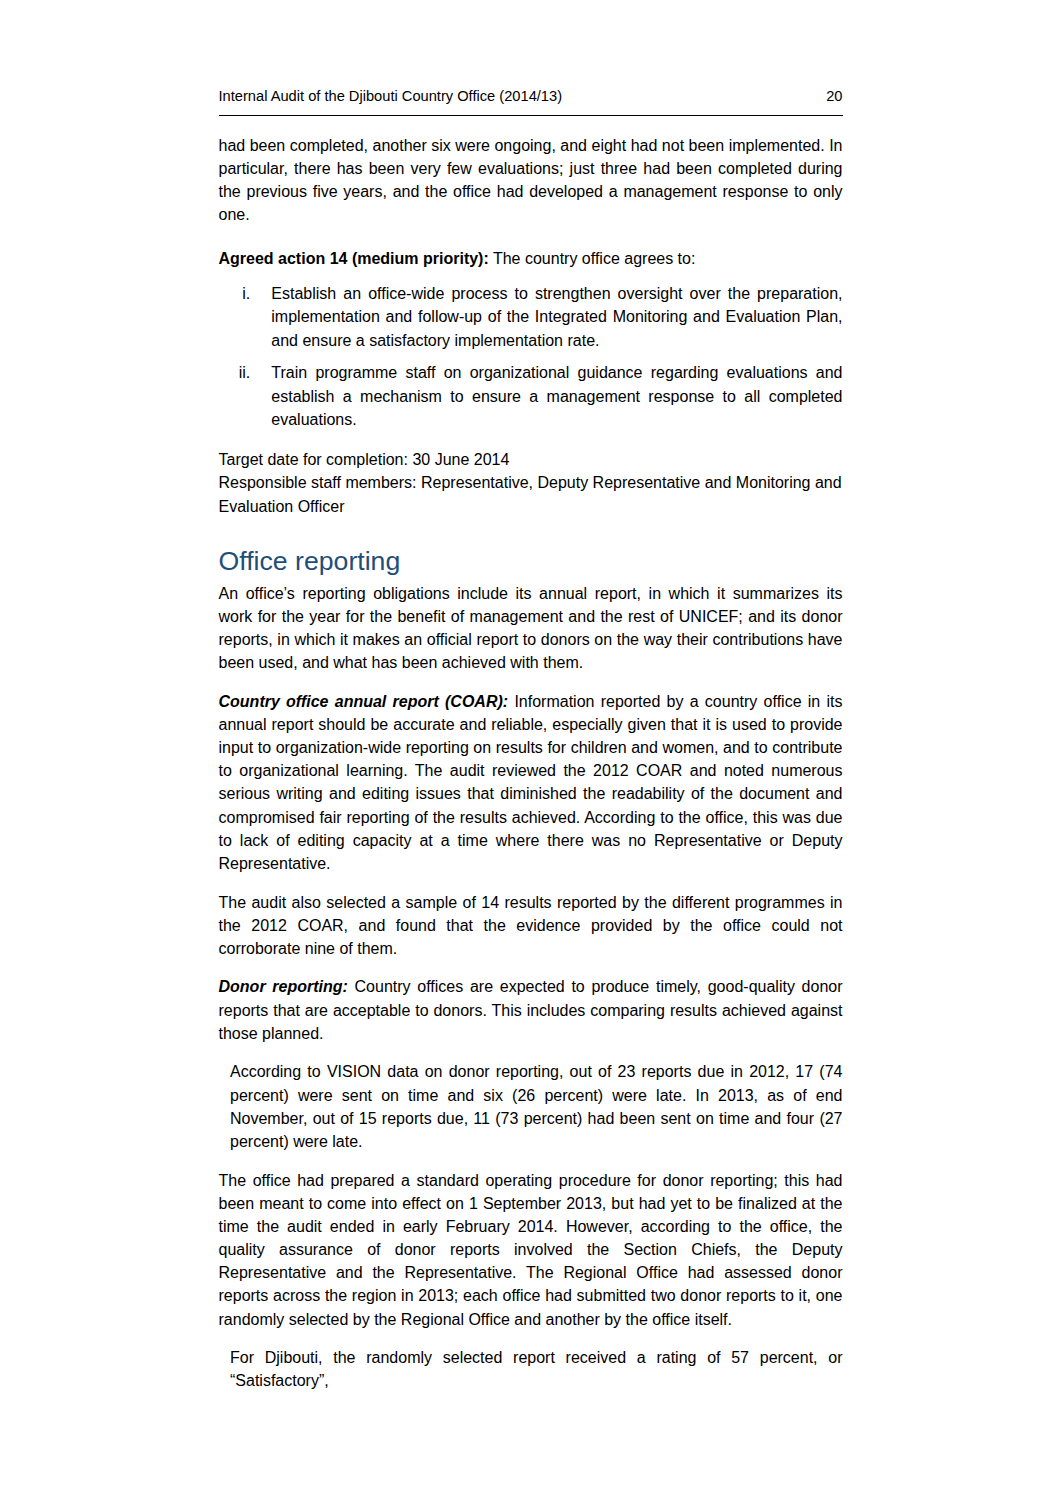Internal Audit of the Djibouti Country Office (2014/13)
20
had been completed, another six were ongoing, and eight had not been implemented. In particular, there has been very few evaluations; just three had been completed during the previous five years, and the office had developed a management response to only one.
Agreed action 14 (medium priority): The country office agrees to:
i. Establish an office-wide process to strengthen oversight over the preparation, implementation and follow-up of the Integrated Monitoring and Evaluation Plan, and ensure a satisfactory implementation rate.
ii. Train programme staff on organizational guidance regarding evaluations and establish a mechanism to ensure a management response to all completed evaluations.
Target date for completion: 30 June 2014
Responsible staff members: Representative, Deputy Representative and Monitoring and Evaluation Officer
Office reporting
An office’s reporting obligations include its annual report, in which it summarizes its work for the year for the benefit of management and the rest of UNICEF; and its donor reports, in which it makes an official report to donors on the way their contributions have been used, and what has been achieved with them.
Country office annual report (COAR): Information reported by a country office in its annual report should be accurate and reliable, especially given that it is used to provide input to organization-wide reporting on results for children and women, and to contribute to organizational learning. The audit reviewed the 2012 COAR and noted numerous serious writing and editing issues that diminished the readability of the document and compromised fair reporting of the results achieved. According to the office, this was due to lack of editing capacity at a time where there was no Representative or Deputy Representative.
The audit also selected a sample of 14 results reported by the different programmes in the 2012 COAR, and found that the evidence provided by the office could not corroborate nine of them.
Donor reporting: Country offices are expected to produce timely, good-quality donor reports that are acceptable to donors. This includes comparing results achieved against those planned.
According to VISION data on donor reporting, out of 23 reports due in 2012, 17 (74 percent) were sent on time and six (26 percent) were late. In 2013, as of end November, out of 15 reports due, 11 (73 percent) had been sent on time and four (27 percent) were late.
The office had prepared a standard operating procedure for donor reporting; this had been meant to come into effect on 1 September 2013, but had yet to be finalized at the time the audit ended in early February 2014. However, according to the office, the quality assurance of donor reports involved the Section Chiefs, the Deputy Representative and the Representative. The Regional Office had assessed donor reports across the region in 2013; each office had submitted two donor reports to it, one randomly selected by the Regional Office and another by the office itself.
For Djibouti, the randomly selected report received a rating of 57 percent, or “Satisfactory”,